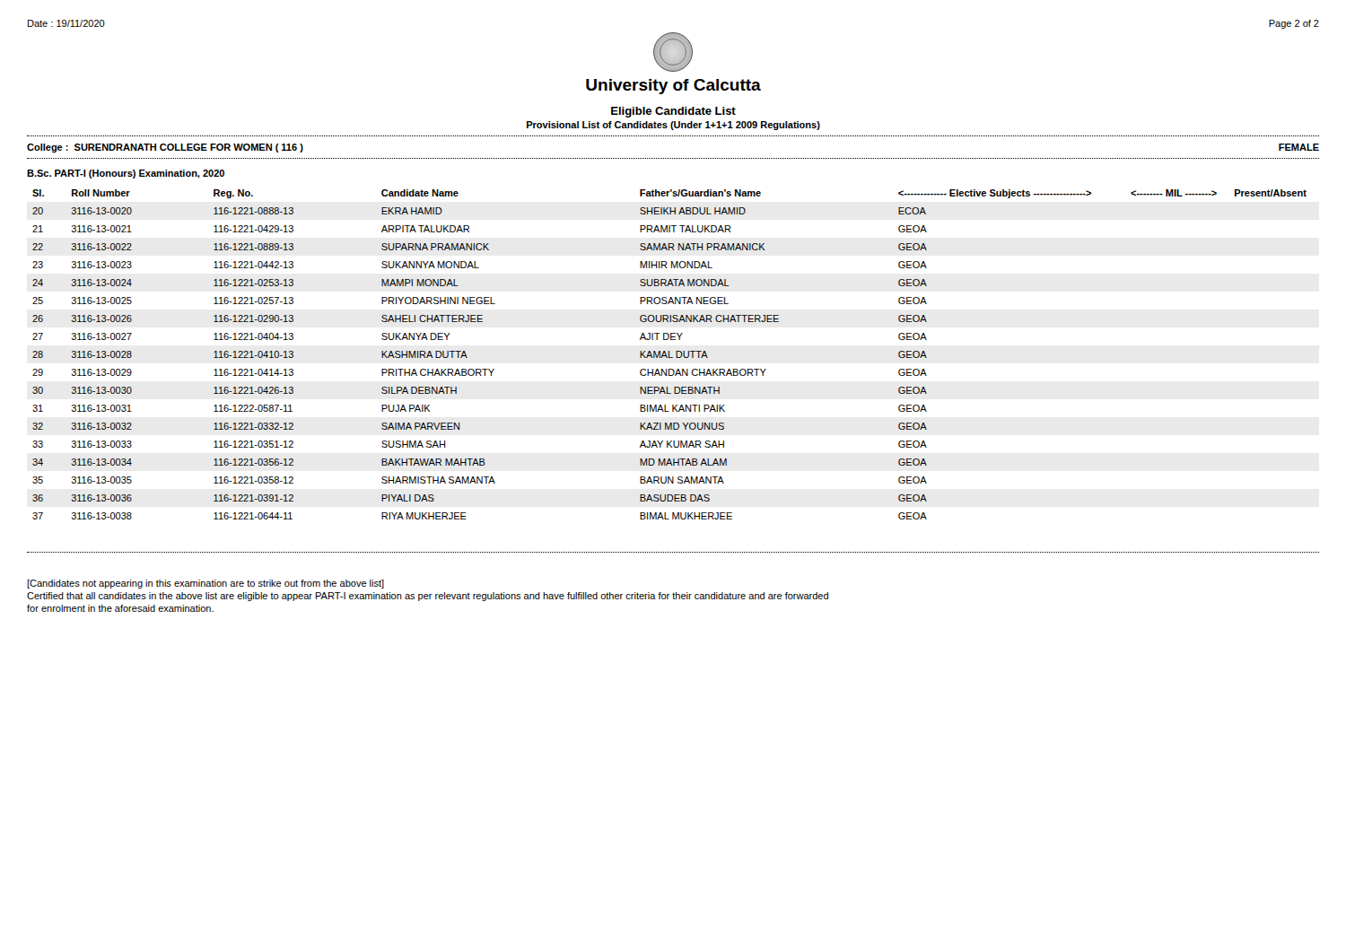Date : 19/11/2020
Page 2 of 2
University of Calcutta
Eligible Candidate List
Provisional List of Candidates (Under 1+1+1 2009 Regulations)
College : SURENDRANATH COLLEGE FOR WOMEN ( 116 )
FEMALE
B.Sc. PART-I (Honours) Examination, 2020
| Sl. | Roll Number | Reg. No. | Candidate Name | Father's/Guardian's Name | <------------- Elective Subjects ----------------> | <-------- MIL --------> | Present/Absent |
| --- | --- | --- | --- | --- | --- | --- | --- |
| 20 | 3116-13-0020 | 116-1221-0888-13 | EKRA HAMID | SHEIKH ABDUL HAMID | ECOA | | |
| 21 | 3116-13-0021 | 116-1221-0429-13 | ARPITA TALUKDAR | PRAMIT TALUKDAR | GEOA | | |
| 22 | 3116-13-0022 | 116-1221-0889-13 | SUPARNA PRAMANICK | SAMAR NATH PRAMANICK | GEOA | | |
| 23 | 3116-13-0023 | 116-1221-0442-13 | SUKANNYA MONDAL | MIHIR MONDAL | GEOA | | |
| 24 | 3116-13-0024 | 116-1221-0253-13 | MAMPI MONDAL | SUBRATA MONDAL | GEOA | | |
| 25 | 3116-13-0025 | 116-1221-0257-13 | PRIYODARSHINI NEGEL | PROSANTA NEGEL | GEOA | | |
| 26 | 3116-13-0026 | 116-1221-0290-13 | SAHELI CHATTERJEE | GOURISANKAR CHATTERJEE | GEOA | | |
| 27 | 3116-13-0027 | 116-1221-0404-13 | SUKANYA DEY | AJIT DEY | GEOA | | |
| 28 | 3116-13-0028 | 116-1221-0410-13 | KASHMIRA DUTTA | KAMAL DUTTA | GEOA | | |
| 29 | 3116-13-0029 | 116-1221-0414-13 | PRITHA CHAKRABORTY | CHANDAN CHAKRABORTY | GEOA | | |
| 30 | 3116-13-0030 | 116-1221-0426-13 | SILPA DEBNATH | NEPAL DEBNATH | GEOA | | |
| 31 | 3116-13-0031 | 116-1222-0587-11 | PUJA PAIK | BIMAL KANTI PAIK | GEOA | | |
| 32 | 3116-13-0032 | 116-1221-0332-12 | SAIMA PARVEEN | KAZI MD YOUNUS | GEOA | | |
| 33 | 3116-13-0033 | 116-1221-0351-12 | SUSHMA SAH | AJAY KUMAR SAH | GEOA | | |
| 34 | 3116-13-0034 | 116-1221-0356-12 | BAKHTAWAR MAHTAB | MD MAHTAB ALAM | GEOA | | |
| 35 | 3116-13-0035 | 116-1221-0358-12 | SHARMISTHA SAMANTA | BARUN SAMANTA | GEOA | | |
| 36 | 3116-13-0036 | 116-1221-0391-12 | PIYALI DAS | BASUDEB DAS | GEOA | | |
| 37 | 3116-13-0038 | 116-1221-0644-11 | RIYA MUKHERJEE | BIMAL MUKHERJEE | GEOA | | |
[Candidates not appearing in this examination are to strike out from the above list]
Certified that all candidates in the above list are eligible to appear PART-I examination as per relevant regulations and have fulfilled other criteria for their candidature and are forwarded
for enrolment in the aforesaid examination.